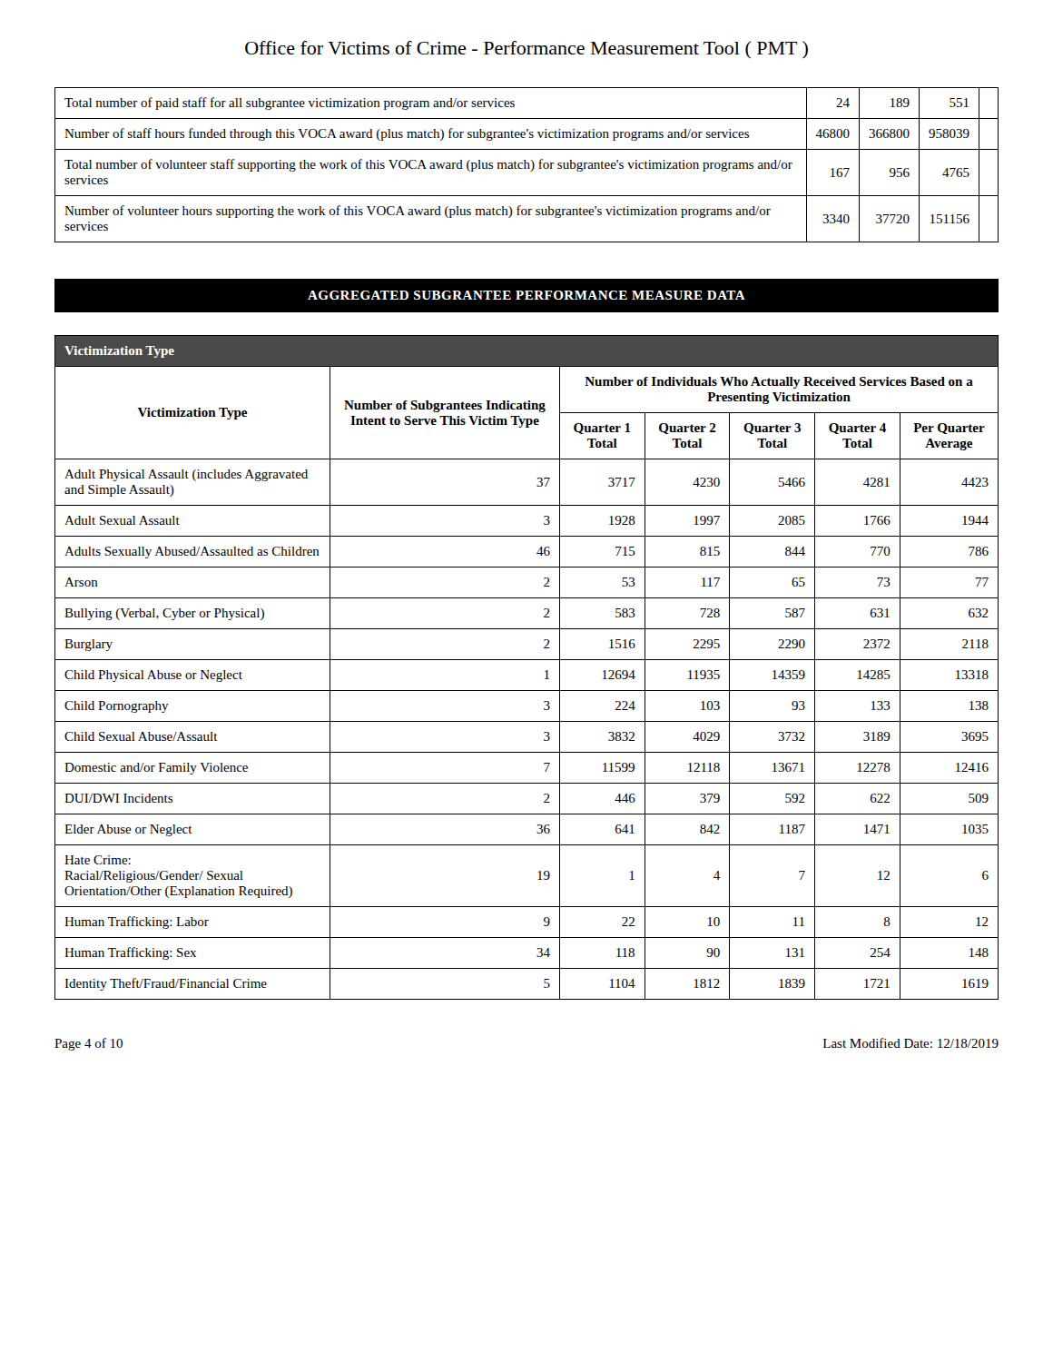Office for Victims of Crime - Performance Measurement Tool ( PMT )
| Total number of paid staff for all subgrantee victimization program and/or services | 24 | 189 | 551 | |
| Number of staff hours funded through this VOCA award (plus match) for subgrantee's victimization programs and/or services | 46800 | 366800 | 958039 | |
| Total number of volunteer staff supporting the work of this VOCA award (plus match) for subgrantee's victimization programs and/or services | 167 | 956 | 4765 | |
| Number of volunteer hours supporting the work of this VOCA award (plus match) for subgrantee's victimization programs and/or services | 3340 | 37720 | 151156 | |
AGGREGATED SUBGRANTEE PERFORMANCE MEASURE DATA
| Victimization Type |
| Victimization Type | Number of Subgrantees Indicating Intent to Serve This Victim Type | Number of Individuals Who Actually Received Services Based on a Presenting Victimization |
| Quarter 1 Total | Quarter 2 Total | Quarter 3 Total | Quarter 4 Total | Per Quarter Average |
| Adult Physical Assault (includes Aggravated and Simple Assault) | 37 | 3717 | 4230 | 5466 | 4281 | 4423 |
| Adult Sexual Assault | 3 | 1928 | 1997 | 2085 | 1766 | 1944 |
| Adults Sexually Abused/Assaulted as Children | 46 | 715 | 815 | 844 | 770 | 786 |
| Arson | 2 | 53 | 117 | 65 | 73 | 77 |
| Bullying (Verbal, Cyber or Physical) | 2 | 583 | 728 | 587 | 631 | 632 |
| Burglary | 2 | 1516 | 2295 | 2290 | 2372 | 2118 |
| Child Physical Abuse or Neglect | 1 | 12694 | 11935 | 14359 | 14285 | 13318 |
| Child Pornography | 3 | 224 | 103 | 93 | 133 | 138 |
| Child Sexual Abuse/Assault | 3 | 3832 | 4029 | 3732 | 3189 | 3695 |
| Domestic and/or Family Violence | 7 | 11599 | 12118 | 13671 | 12278 | 12416 |
| DUI/DWI Incidents | 2 | 446 | 379 | 592 | 622 | 509 |
| Elder Abuse or Neglect | 36 | 641 | 842 | 1187 | 1471 | 1035 |
| Hate Crime: Racial/Religious/Gender/ Sexual Orientation/Other (Explanation Required) | 19 | 1 | 4 | 7 | 12 | 6 |
| Human Trafficking: Labor | 9 | 22 | 10 | 11 | 8 | 12 |
| Human Trafficking: Sex | 34 | 118 | 90 | 131 | 254 | 148 |
| Identity Theft/Fraud/Financial Crime | 5 | 1104 | 1812 | 1839 | 1721 | 1619 |
Page 4 of 10
Last Modified Date: 12/18/2019